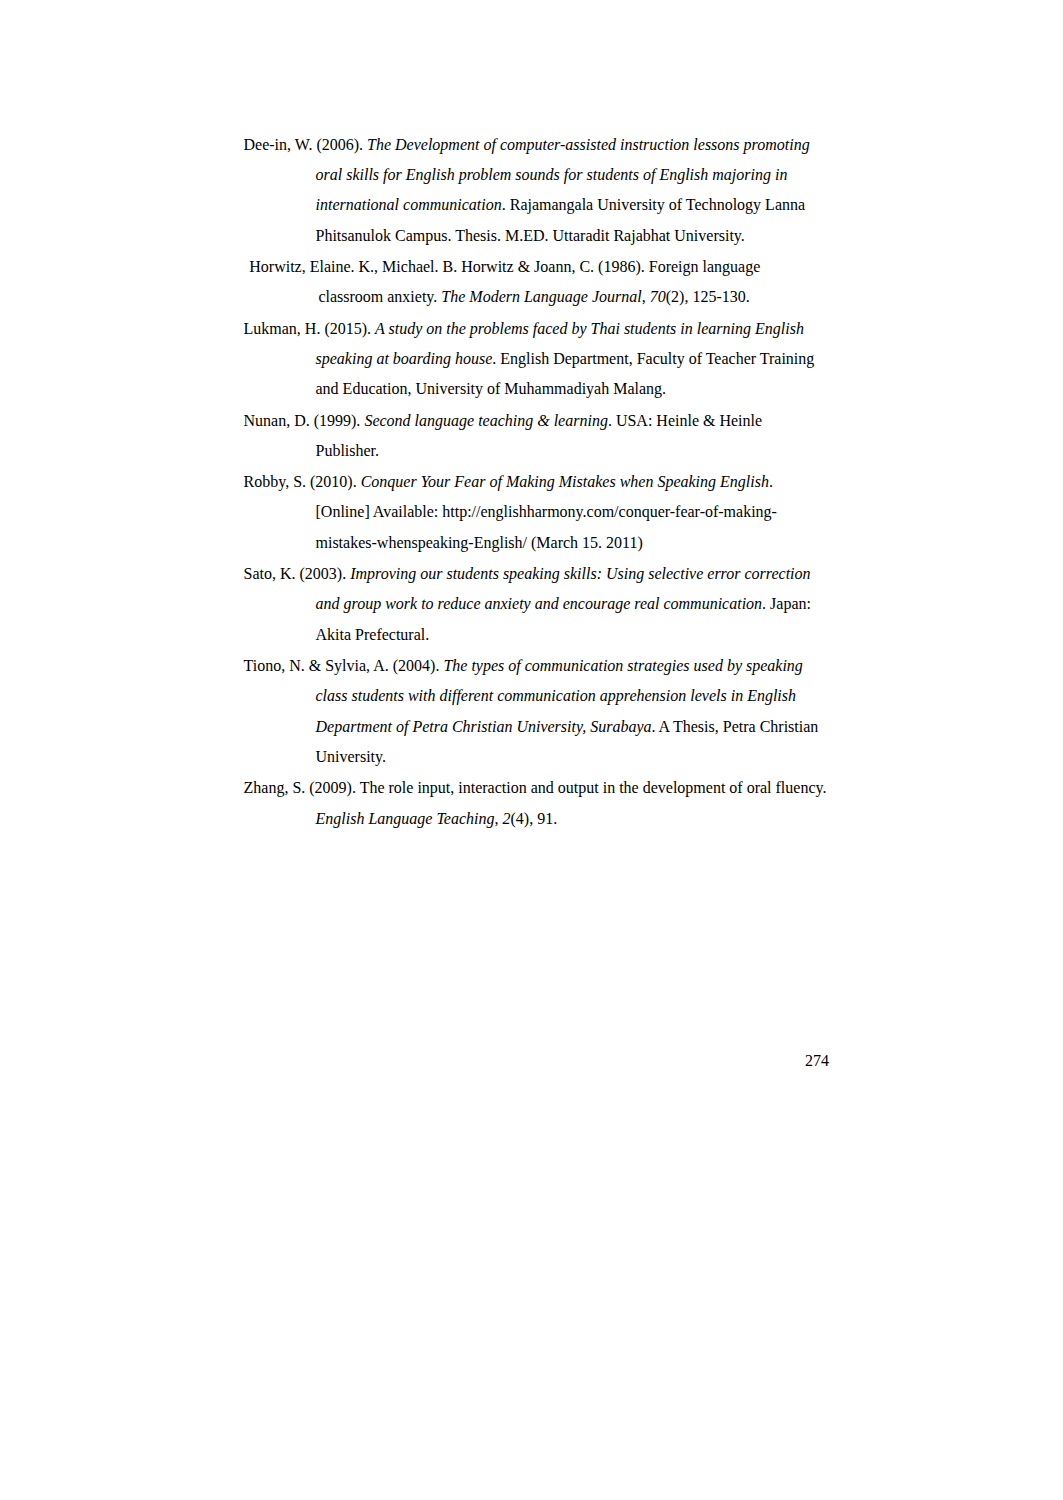Dee-in, W. (2006). The Development of computer-assisted instruction lessons promoting oral skills for English problem sounds for students of English majoring in international communication. Rajamangala University of Technology Lanna Phitsanulok Campus. Thesis. M.ED. Uttaradit Rajabhat University.
Horwitz, Elaine. K., Michael. B. Horwitz & Joann, C. (1986). Foreign language classroom anxiety. The Modern Language Journal, 70(2), 125-130.
Lukman, H. (2015). A study on the problems faced by Thai students in learning English speaking at boarding house. English Department, Faculty of Teacher Training and Education, University of Muhammadiyah Malang.
Nunan, D. (1999). Second language teaching & learning. USA: Heinle & Heinle Publisher.
Robby, S. (2010). Conquer Your Fear of Making Mistakes when Speaking English. [Online] Available: http://englishharmony.com/conquer-fear-of-making-mistakes-whenspeaking-English/ (March 15. 2011)
Sato, K. (2003). Improving our students speaking skills: Using selective error correction and group work to reduce anxiety and encourage real communication. Japan: Akita Prefectural.
Tiono, N. & Sylvia, A. (2004). The types of communication strategies used by speaking class students with different communication apprehension levels in English Department of Petra Christian University, Surabaya. A Thesis, Petra Christian University.
Zhang, S. (2009). The role input, interaction and output in the development of oral fluency. English Language Teaching, 2(4), 91.
274